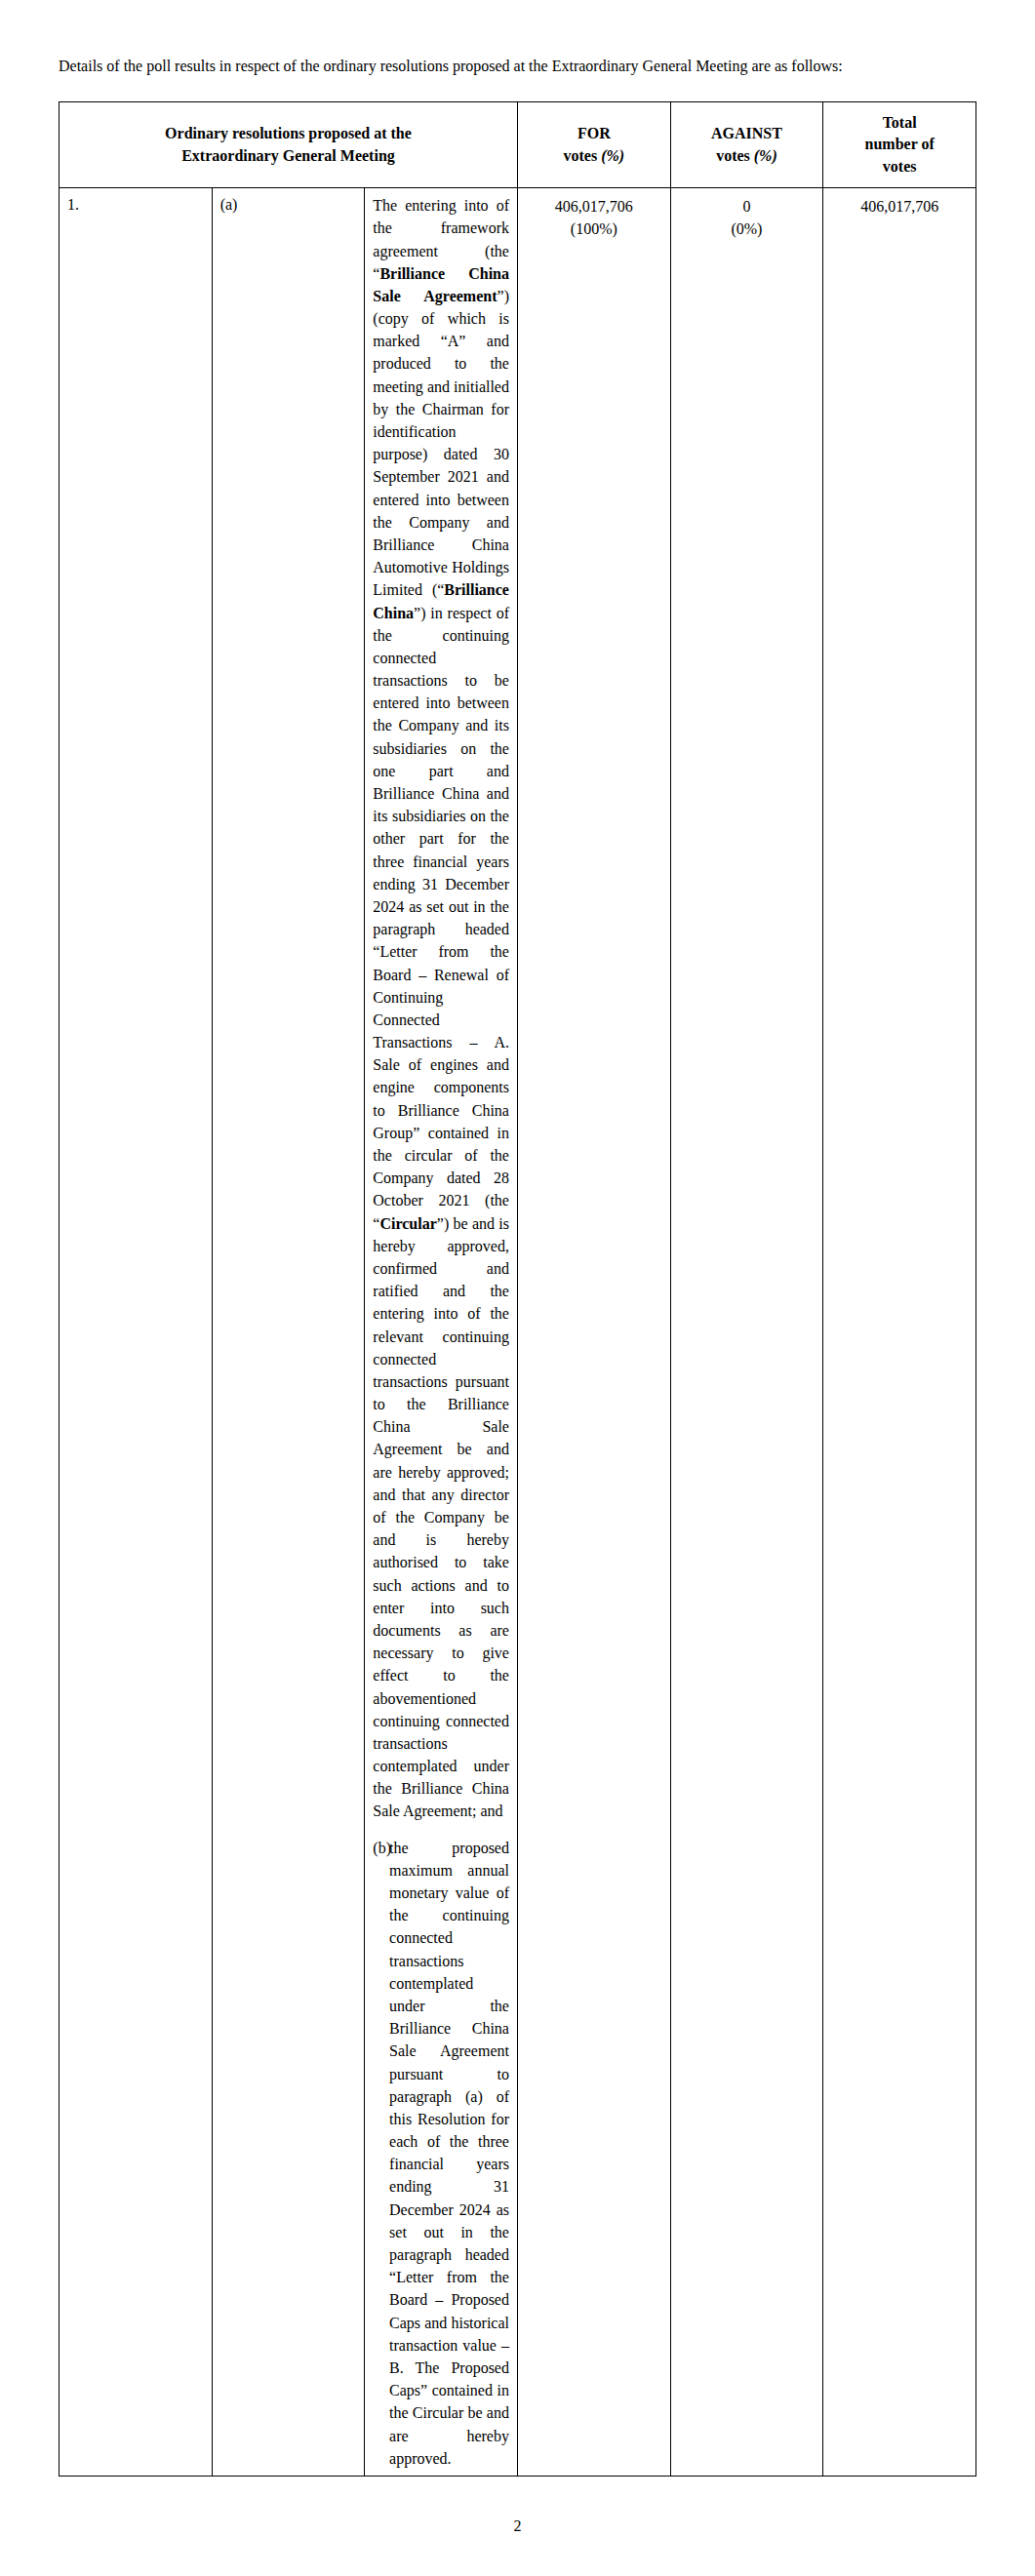Details of the poll results in respect of the ordinary resolutions proposed at the Extraordinary General Meeting are as follows:
| Ordinary resolutions proposed at the Extraordinary General Meeting | FOR votes (%) | AGAINST votes (%) | Total number of votes |
| --- | --- | --- | --- |
| 1. | (a) | The entering into of the framework agreement (the “ Brilliance China Sale Agreement ”) (copy of which is marked “A” and produced to the meeting and initialled by the Chairman for identification purpose) dated 30 September 2021 and entered into between the Company and Brilliance China Automotive Holdings Limited (“ Brilliance China ”) in respect of the continuing connected transactions to be entered into between the Company and its subsidiaries on the one part and Brilliance China and its subsidiaries on the other part for the three financial years ending 31 December 2024 as set out in the paragraph headed “Letter from the Board – Renewal of Continuing Connected Transactions – A. Sale of engines and engine components to Brilliance China Group” contained in the circular of the Company dated 28 October 2021 (the “ Circular ”) be and is hereby approved, confirmed and ratified and the entering into of the relevant continuing connected transactions pursuant to the Brilliance China Sale Agreement be and are hereby approved; and that any director of the Company be and is hereby authorised to take such actions and to enter into such documents as are necessary to give effect to the abovementioned continuing connected transactions contemplated under the Brilliance China Sale Agreement; and (b) the proposed maximum annual monetary value of the continuing connected transactions contemplated under the Brilliance China Sale Agreement pursuant to paragraph (a) of this Resolution for each of the three financial years ending 31 December 2024 as set out in the paragraph headed “Letter from the Board – Proposed Caps and historical transaction value – B. The Proposed Caps” contained in the Circular be and are hereby approved. | 406,017,706 (100%) | 0 (0%) | 406,017,706 |
2